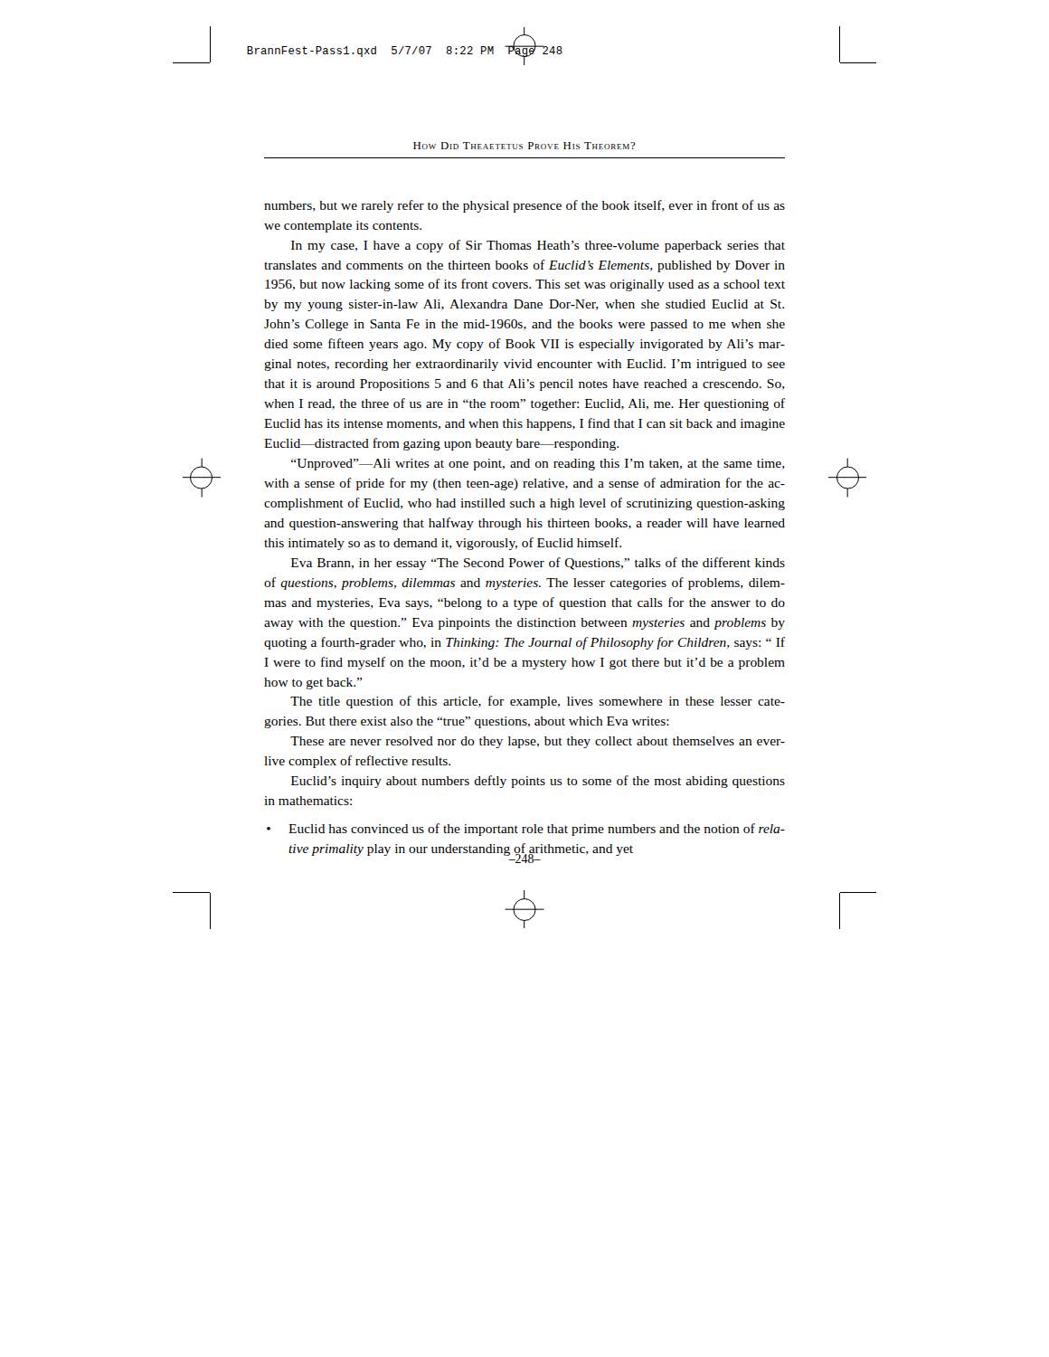BrannFest-Pass1.qxd 5/7/07 8:22 PM Page 248
How Did Theaetetus Prove His Theorem?
numbers, but we rarely refer to the physical presence of the book itself, ever in front of us as we contemplate its contents.
In my case, I have a copy of Sir Thomas Heath’s three-volume paperback series that translates and comments on the thirteen books of Euclid’s Elements, published by Dover in 1956, but now lacking some of its front covers. This set was originally used as a school text by my young sister-in-law Ali, Alexandra Dane Dor-Ner, when she studied Euclid at St. John’s College in Santa Fe in the mid-1960s, and the books were passed to me when she died some fifteen years ago. My copy of Book VII is especially invigorated by Ali’s marginal notes, recording her extraordinarily vivid encounter with Euclid. I’m intrigued to see that it is around Propositions 5 and 6 that Ali’s pencil notes have reached a crescendo. So, when I read, the three of us are in “the room” together: Euclid, Ali, me. Her questioning of Euclid has its intense moments, and when this happens, I find that I can sit back and imagine Euclid—distracted from gazing upon beauty bare—responding.
“Unproved”—Ali writes at one point, and on reading this I’m taken, at the same time, with a sense of pride for my (then teen-age) relative, and a sense of admiration for the accomplishment of Euclid, who had instilled such a high level of scrutinizing question-asking and question-answering that halfway through his thirteen books, a reader will have learned this intimately so as to demand it, vigorously, of Euclid himself.
Eva Brann, in her essay “The Second Power of Questions,” talks of the different kinds of questions, problems, dilemmas and mysteries. The lesser categories of problems, dilemmas and mysteries, Eva says, “belong to a type of question that calls for the answer to do away with the question.” Eva pinpoints the distinction between mysteries and problems by quoting a fourth-grader who, in Thinking: The Journal of Philosophy for Children, says: “ If I were to find myself on the moon, it’d be a mystery how I got there but it’d be a problem how to get back.”
The title question of this article, for example, lives somewhere in these lesser categories. But there exist also the “true” questions, about which Eva writes:
These are never resolved nor do they lapse, but they collect about themselves an ever-live complex of reflective results.
Euclid’s inquiry about numbers deftly points us to some of the most abiding questions in mathematics:
Euclid has convinced us of the important role that prime numbers and the notion of relative primality play in our understanding of arithmetic, and yet
–248–